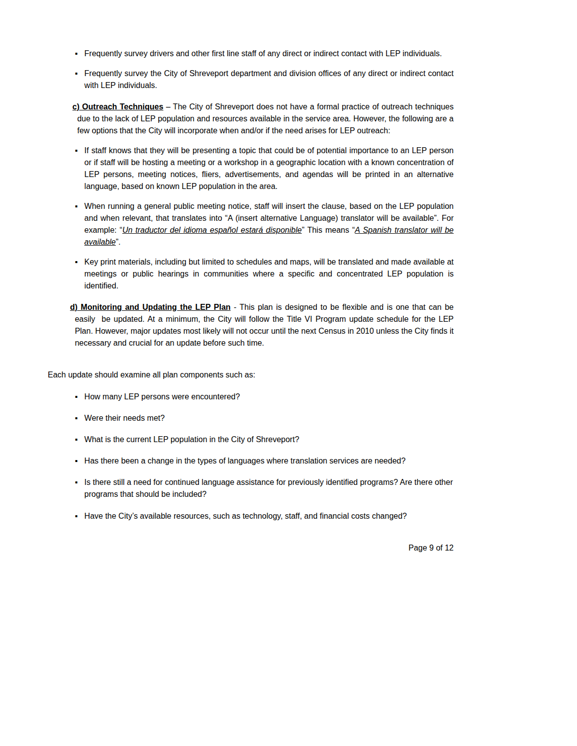Frequently survey drivers and other first line staff of any direct or indirect contact with LEP individuals.
Frequently survey the City of Shreveport department and division offices of any direct or indirect contact with LEP individuals.
c) Outreach Techniques – The City of Shreveport does not have a formal practice of outreach techniques due to the lack of LEP population and resources available in the service area. However, the following are a few options that the City will incorporate when and/or if the need arises for LEP outreach:
If staff knows that they will be presenting a topic that could be of potential importance to an LEP person or if staff will be hosting a meeting or a workshop in a geographic location with a known concentration of LEP persons, meeting notices, fliers, advertisements, and agendas will be printed in an alternative language, based on known LEP population in the area.
When running a general public meeting notice, staff will insert the clause, based on the LEP population and when relevant, that translates into “A (insert alternative Language) translator will be available”. For example: “Un traductor del idioma español estará disponible” This means “A Spanish translator will be available”.
Key print materials, including but limited to schedules and maps, will be translated and made available at meetings or public hearings in communities where a specific and concentrated LEP population is identified.
d) Monitoring and Updating the LEP Plan - This plan is designed to be flexible and is one that can be easily be updated. At a minimum, the City will follow the Title VI Program update schedule for the LEP Plan. However, major updates most likely will not occur until the next Census in 2010 unless the City finds it necessary and crucial for an update before such time.
Each update should examine all plan components such as:
How many LEP persons were encountered?
Were their needs met?
What is the current LEP population in the City of Shreveport?
Has there been a change in the types of languages where translation services are needed?
Is there still a need for continued language assistance for previously identified programs? Are there other programs that should be included?
Have the City’s available resources, such as technology, staff, and financial costs changed?
Page 9 of 12